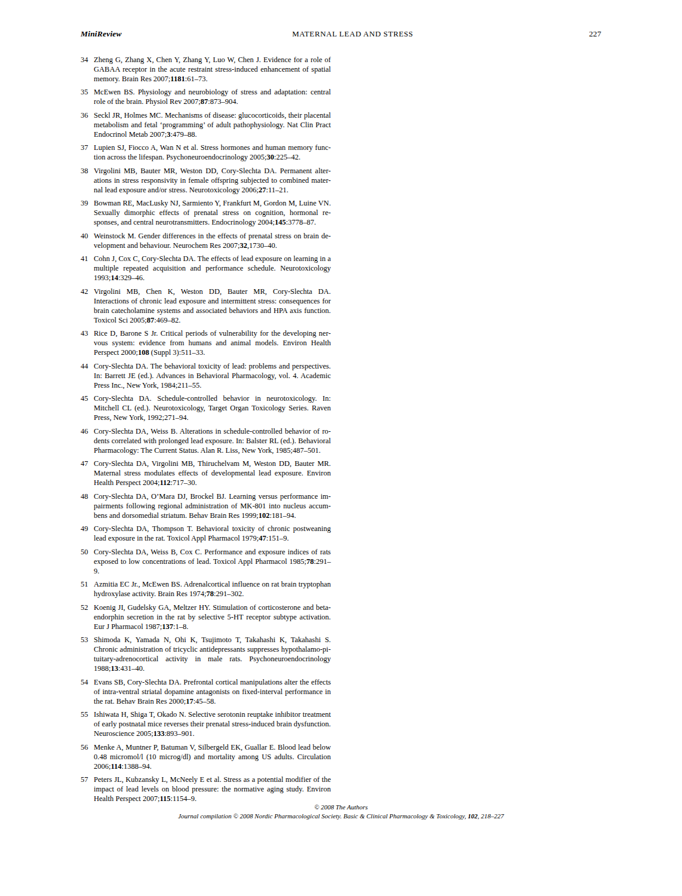MiniReview
Maternal lead and stress
227
Zheng G, Zhang X, Chen Y, Zhang Y, Luo W, Chen J. Evidence for a role of GABAA receptor in the acute restraint stress-induced enhancement of spatial memory. Brain Res 2007;1181:61–73.
McEwen BS. Physiology and neurobiology of stress and adaptation: central role of the brain. Physiol Rev 2007;87:873–904.
Seckl JR, Holmes MC. Mechanisms of disease: glucocorticoids, their placental metabolism and fetal ‘programming’ of adult pathophysiology. Nat Clin Pract Endocrinol Metab 2007;3:479–88.
Lupien SJ, Fiocco A, Wan N et al. Stress hormones and human memory function across the lifespan. Psychoneuroendocrinology 2005;30:225–42.
Virgolini MB, Bauter MR, Weston DD, Cory-Slechta DA. Permanent alterations in stress responsivity in female offspring subjected to combined maternal lead exposure and/or stress. Neurotoxicology 2006;27:11–21.
Bowman RE, MacLusky NJ, Sarmiento Y, Frankfurt M, Gordon M, Luine VN. Sexually dimorphic effects of prenatal stress on cognition, hormonal responses, and central neurotransmitters. Endocrinology 2004;145:3778–87.
Weinstock M. Gender differences in the effects of prenatal stress on brain development and behaviour. Neurochem Res 2007;32,1730–40.
Cohn J, Cox C, Cory-Slechta DA. The effects of lead exposure on learning in a multiple repeated acquisition and performance schedule. Neurotoxicology 1993;14:329–46.
Virgolini MB, Chen K, Weston DD, Bauter MR, Cory-Slechta DA. Interactions of chronic lead exposure and intermittent stress: consequences for brain catecholamine systems and associated behaviors and HPA axis function. Toxicol Sci 2005;87:469–82.
Rice D, Barone S Jr. Critical periods of vulnerability for the developing nervous system: evidence from humans and animal models. Environ Health Perspect 2000;108 (Suppl 3):511–33.
Cory-Slechta DA. The behavioral toxicity of lead: problems and perspectives. In: Barrett JE (ed.). Advances in Behavioral Pharmacology, vol. 4. Academic Press Inc., New York, 1984;211–55.
Cory-Slechta DA. Schedule-controlled behavior in neurotoxicology. In: Mitchell CL (ed.). Neurotoxicology, Target Organ Toxicology Series. Raven Press, New York, 1992;271–94.
Cory-Slechta DA, Weiss B. Alterations in schedule-controlled behavior of rodents correlated with prolonged lead exposure. In: Balster RL (ed.). Behavioral Pharmacology: The Current Status. Alan R. Liss, New York, 1985;487–501.
Cory-Slechta DA, Virgolini MB, Thiruchelvam M, Weston DD, Bauter MR. Maternal stress modulates effects of developmental lead exposure. Environ Health Perspect 2004;112:717–30.
Cory-Slechta DA, O’Mara DJ, Brockel BJ. Learning versus performance impairments following regional administration of MK-801 into nucleus accumbens and dorsomedial striatum. Behav Brain Res 1999;102:181–94.
Cory-Slechta DA, Thompson T. Behavioral toxicity of chronic postweaning lead exposure in the rat. Toxicol Appl Pharmacol 1979;47:151–9.
Cory-Slechta DA, Weiss B, Cox C. Performance and exposure indices of rats exposed to low concentrations of lead. Toxicol Appl Pharmacol 1985;78:291–9.
Azmitia EC Jr., McEwen BS. Adrenalcortical influence on rat brain tryptophan hydroxylase activity. Brain Res 1974;78:291–302.
Koenig JI, Gudelsky GA, Meltzer HY. Stimulation of corticosterone and beta-endorphin secretion in the rat by selective 5-HT receptor subtype activation. Eur J Pharmacol 1987;137:1–8.
Shimoda K, Yamada N, Ohi K, Tsujimoto T, Takahashi K, Takahashi S. Chronic administration of tricyclic antidepressants suppresses hypothalamo-pituitary-adrenocortical activity in male rats. Psychoneuroendocrinology 1988;13:431–40.
Evans SB, Cory-Slechta DA. Prefrontal cortical manipulations alter the effects of intra-ventral striatal dopamine antagonists on fixed-interval performance in the rat. Behav Brain Res 2000;17:45–58.
Ishiwata H, Shiga T, Okado N. Selective serotonin reuptake inhibitor treatment of early postnatal mice reverses their prenatal stress-induced brain dysfunction. Neuroscience 2005;133:893–901.
Menke A, Muntner P, Batuman V, Silbergeld EK, Guallar E. Blood lead below 0.48 micromol/l (10 microg/dl) and mortality among US adults. Circulation 2006;114:1388–94.
Peters JL, Kubzansky L, McNeely E et al. Stress as a potential modifier of the impact of lead levels on blood pressure: the normative aging study. Environ Health Perspect 2007;115:1154–9.
© 2008 The Authors
Journal compilation © 2008 Nordic Pharmacological Society. Basic & Clinical Pharmacology & Toxicology, 102, 218–227